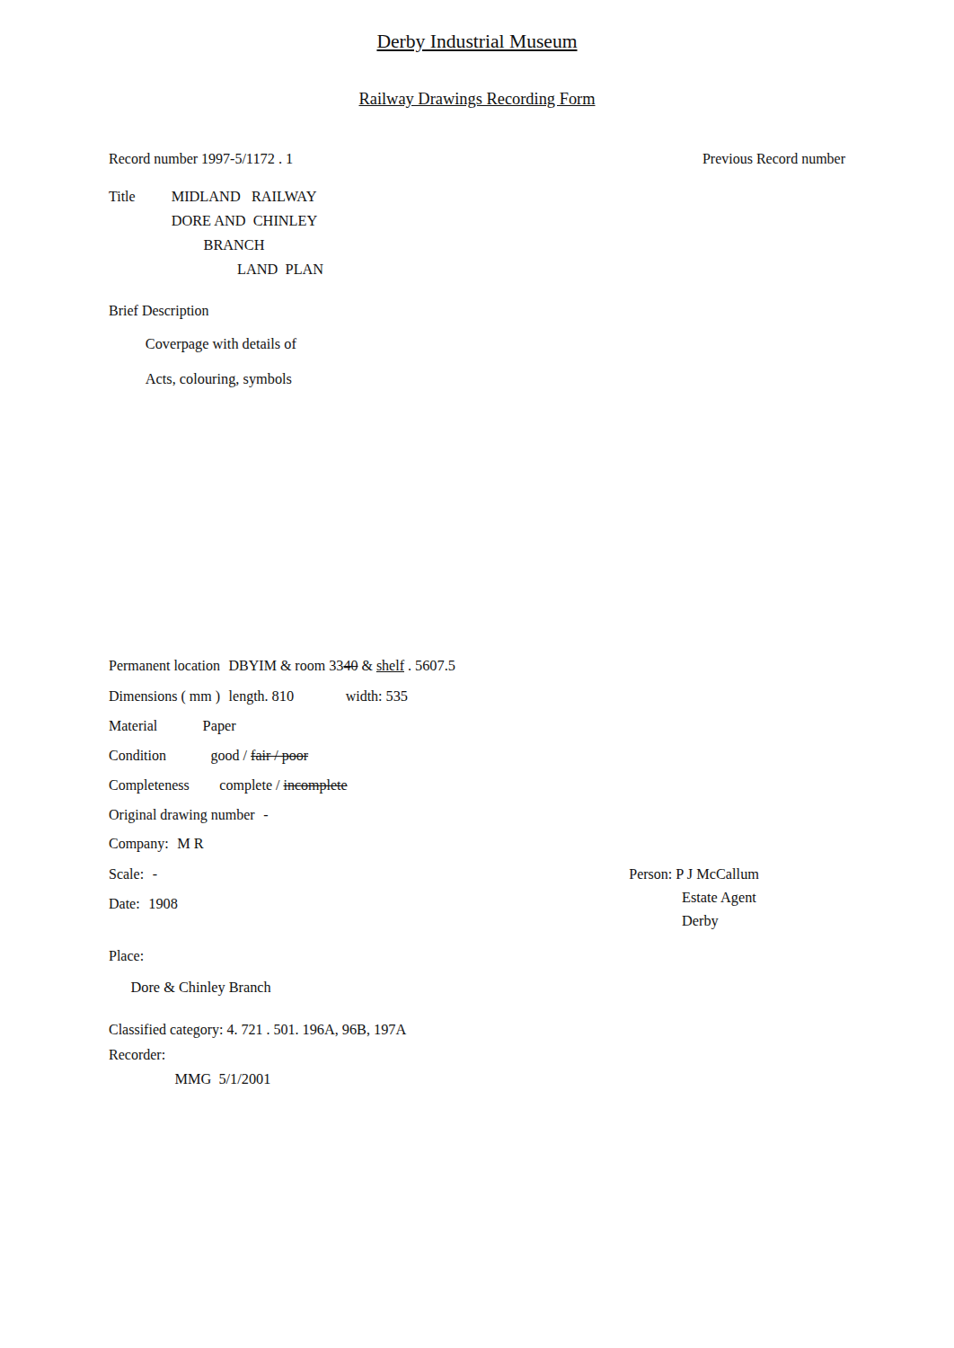Derby Industrial Museum
Railway Drawings Recording Form
Record number 1997-5/1172 . 1 Previous Record number
Title
MIDLAND RAILWAY
DORE AND CHINLEY
BRANCH
LAND PLAN
Brief Description
Coverpage with details of
Acts, colouring, symbols
Permanent location DBYIM & room 3340 & shelf . 5607.5
Dimensions ( mm ) length. 810 width: 535
Material Paper
Condition good / fair / poor
Completeness complete / incomplete
Original drawing number -
Company: M R
Scale: -
Date: 1908
Person: P J McCallum
Estate Agent
Derby
Place:
Dore & Chinley Branch
Classified category: 4. 721 . 501. 196A, 96B, 197A
Recorder:
MMG 5/1/2001